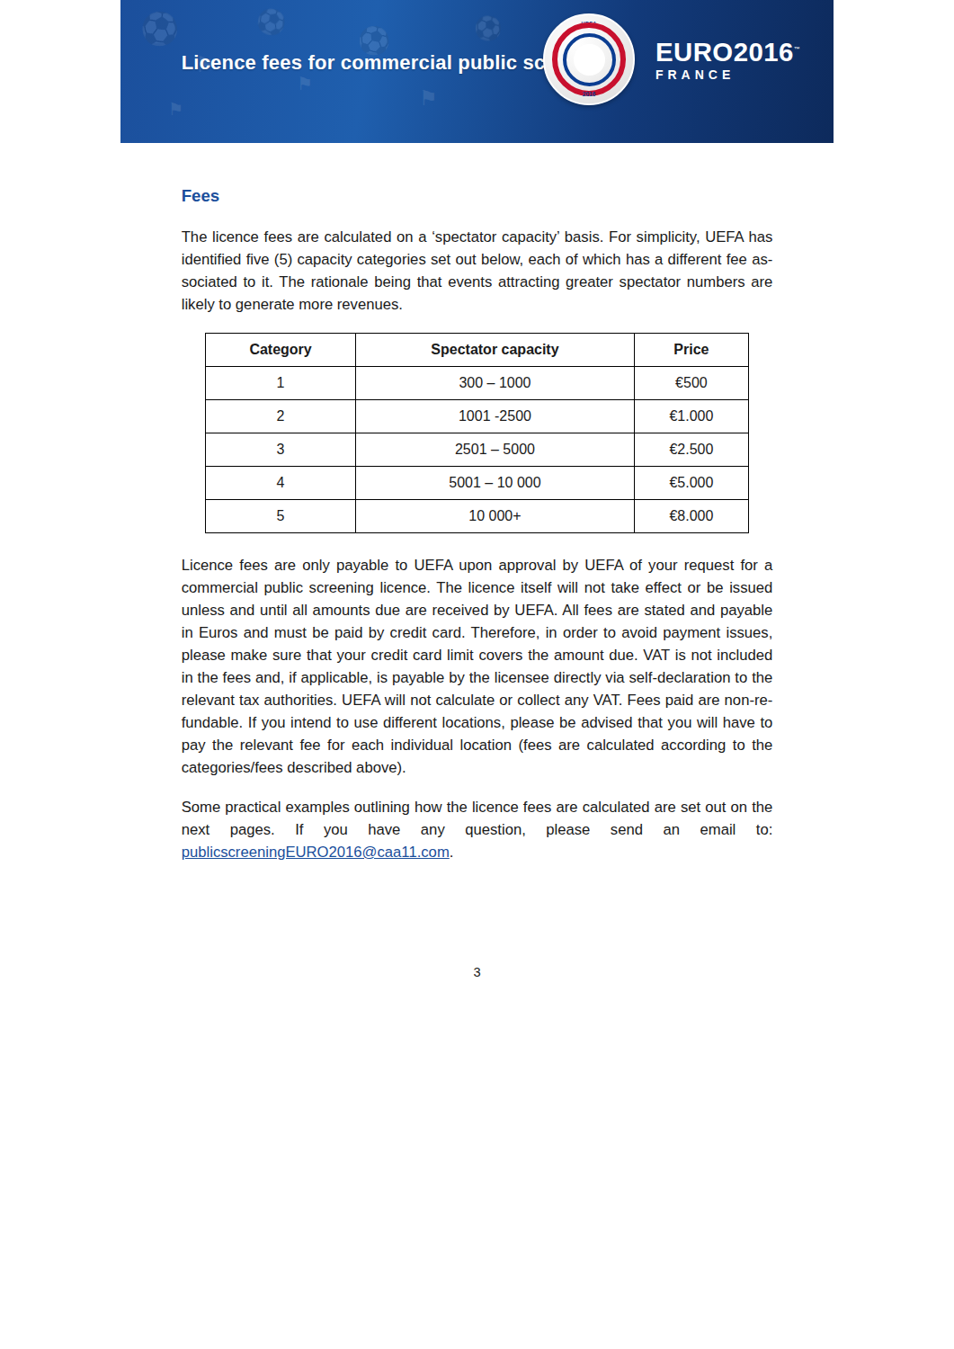⚽ ⚑ ⚽ ⚑ ⚽ ⚑ ⚽ ⚑
Licence fees for commercial public screenings
UEFA
2016
EURO2016™ FRANCE
Fees
The licence fees are calculated on a ‘spectator capacity’ basis. For simplicity, UEFA has identified five (5) capacity categories set out below, each of which has a different fee associated to it. The rationale being that events attracting greater spectator numbers are likely to generate more revenues.
| Category | Spectator capacity | Price |
| --- | --- | --- |
| 1 | 300 – 1000 | €500 |
| 2 | 1001 -2500 | €1.000 |
| 3 | 2501 – 5000 | €2.500 |
| 4 | 5001 – 10 000 | €5.000 |
| 5 | 10 000+ | €8.000 |
Licence fees are only payable to UEFA upon approval by UEFA of your request for a commercial public screening licence. The licence itself will not take effect or be issued unless and until all amounts due are received by UEFA. All fees are stated and payable in Euros and must be paid by credit card. Therefore, in order to avoid payment issues, please make sure that your credit card limit covers the amount due. VAT is not included in the fees and, if applicable, is payable by the licensee directly via self-declaration to the relevant tax authorities. UEFA will not calculate or collect any VAT. Fees paid are non-refundable. If you intend to use different locations, please be advised that you will have to pay the relevant fee for each individual location (fees are calculated according to the categories/fees described above).
Some practical examples outlining how the licence fees are calculated are set out on the next pages. If you have any question, please send an email to: publicscreeningEURO2016@caa11.com.
3